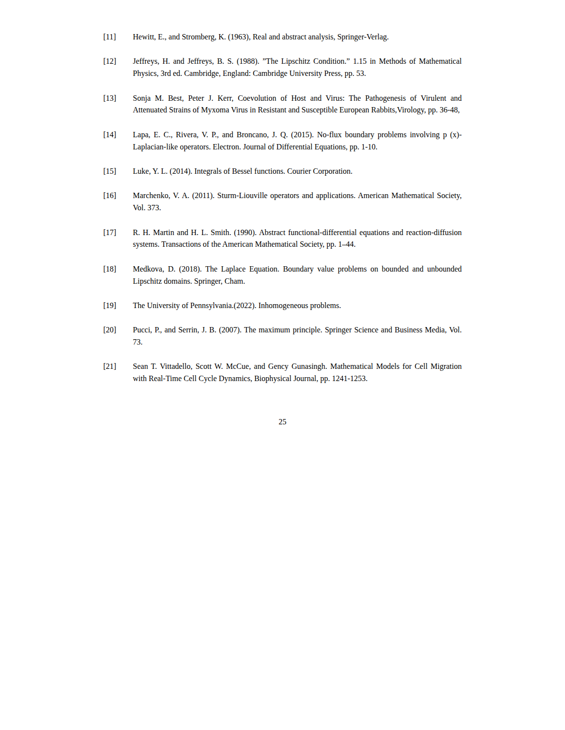[11] Hewitt, E., and Stromberg, K. (1963), Real and abstract analysis, Springer-Verlag.
[12] Jeffreys, H. and Jeffreys, B. S. (1988). ”The Lipschitz Condition.” 1.15 in Methods of Mathematical Physics, 3rd ed. Cambridge, England: Cambridge University Press, pp. 53.
[13] Sonja M. Best, Peter J. Kerr, Coevolution of Host and Virus: The Pathogenesis of Virulent and Attenuated Strains of Myxoma Virus in Resistant and Susceptible European Rabbits,Virology, pp. 36-48,
[14] Lapa, E. C., Rivera, V. P., and Broncano, J. Q. (2015). No-flux boundary problems involving p (x)-Laplacian-like operators. Electron. Journal of Differential Equations, pp. 1-10.
[15] Luke, Y. L. (2014). Integrals of Bessel functions. Courier Corporation.
[16] Marchenko, V. A. (2011). Sturm-Liouville operators and applications. American Mathematical Society, Vol. 373.
[17] R. H. Martin and H. L. Smith. (1990). Abstract functional-differential equations and reaction-diffusion systems. Transactions of the American Mathematical Society, pp. 1–44.
[18] Medkova, D. (2018). The Laplace Equation. Boundary value problems on bounded and unbounded Lipschitz domains. Springer, Cham.
[19] The University of Pennsylvania.(2022). Inhomogeneous problems.
[20] Pucci, P., and Serrin, J. B. (2007). The maximum principle. Springer Science and Business Media, Vol. 73.
[21] Sean T. Vittadello, Scott W. McCue, and Gency Gunasingh. Mathematical Models for Cell Migration with Real-Time Cell Cycle Dynamics, Biophysical Journal, pp. 1241-1253.
25